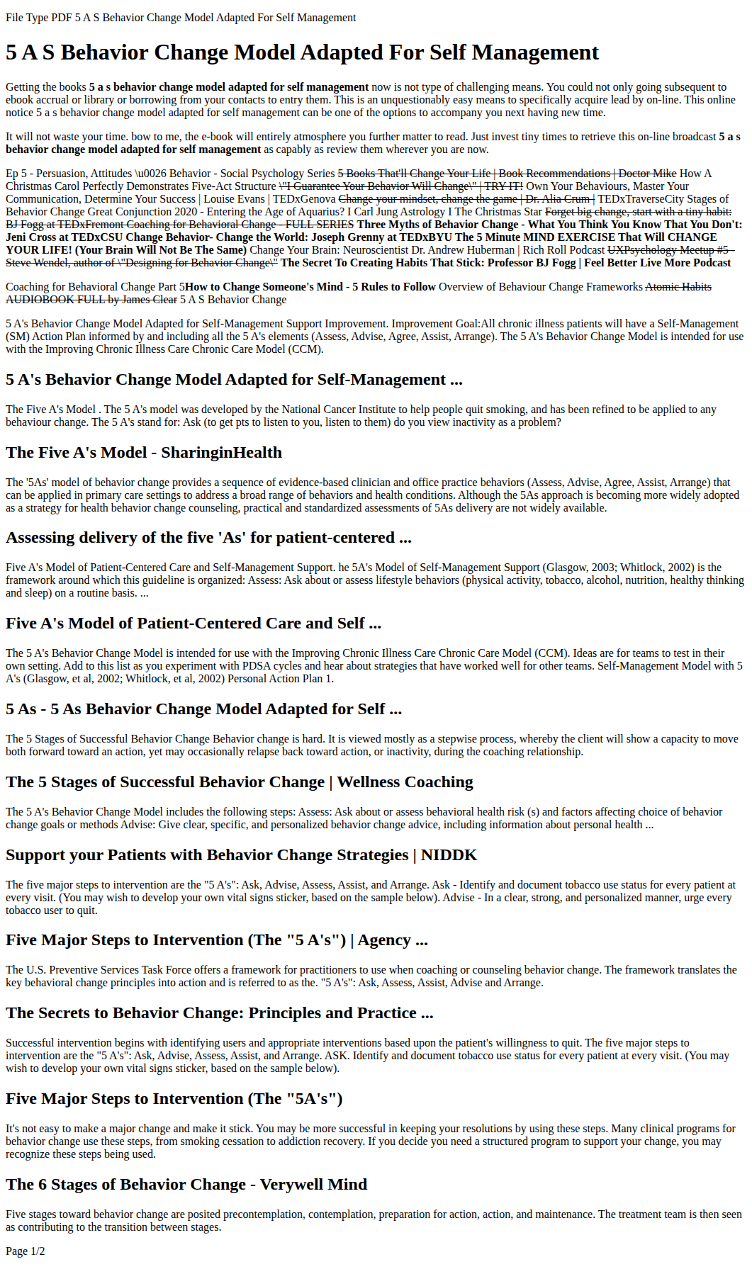File Type PDF 5 A S Behavior Change Model Adapted For Self Management
5 A S Behavior Change Model Adapted For Self Management
Getting the books 5 a s behavior change model adapted for self management now is not type of challenging means. You could not only going subsequent to ebook accrual or library or borrowing from your contacts to entry them. This is an unquestionably easy means to specifically acquire lead by on-line. This online notice 5 a s behavior change model adapted for self management can be one of the options to accompany you next having new time.
It will not waste your time. bow to me, the e-book will entirely atmosphere you further matter to read. Just invest tiny times to retrieve this on-line broadcast 5 a s behavior change model adapted for self management as capably as review them wherever you are now.
Ep 5 - Persuasion, Attitudes \u0026 Behavior - Social Psychology Series 5 Books That'll Change Your Life | Book Recommendations | Doctor Mike How A Christmas Carol Perfectly Demonstrates Five-Act Structure \"I Guarantee Your Behavior Will Change\" | TRY IT! Own Your Behaviours, Master Your Communication, Determine Your Success | Louise Evans | TEDxGenova Change your mindset, change the game | Dr. Alia Crum | TEDxTraverseCity Stages of Behavior Change Great Conjunction 2020 - Entering the Age of Aquarius? I Carl Jung Astrology I The Christmas Star Forget big change, start with a tiny habit: BJ Fogg at TEDxFremont Coaching for Behavioral Change - FULL SERIES Three Myths of Behavior Change - What You Think You Know That You Don't: Jeni Cross at TEDxCSU Change Behavior- Change the World: Joseph Grenny at TEDxBYU The 5 Minute MIND EXERCISE That Will CHANGE YOUR LIFE! (Your Brain Will Not Be The Same) Change Your Brain: Neuroscientist Dr. Andrew Huberman | Rich Roll Podcast UXPsychology Meetup #5 - Steve Wendel, author of \"Designing for Behavior Change\" The Secret To Creating Habits That Stick: Professor BJ Fogg | Feel Better Live More Podcast
Coaching for Behavioral Change Part 5How to Change Someone's Mind - 5 Rules to Follow Overview of Behaviour Change Frameworks Atomic Habits AUDIOBOOK FULL by James Clear 5 A S Behavior Change
5 A's Behavior Change Model Adapted for Self-Management Support Improvement. Improvement Goal:All chronic illness patients will have a Self-Management (SM) Action Plan informed by and including all the 5 A's elements (Assess, Advise, Agree, Assist, Arrange). The 5 A's Behavior Change Model is intended for use with the Improving Chronic Illness Care Chronic Care Model (CCM).
5 A's Behavior Change Model Adapted for Self-Management ...
The Five A's Model . The 5 A's model was developed by the National Cancer Institute to help people quit smoking, and has been refined to be applied to any behaviour change. The 5 A's stand for: Ask (to get pts to listen to you, listen to them) do you view inactivity as a problem?
The Five A's Model - SharinginHealth
The '5As' model of behavior change provides a sequence of evidence-based clinician and office practice behaviors (Assess, Advise, Agree, Assist, Arrange) that can be applied in primary care settings to address a broad range of behaviors and health conditions. Although the 5As approach is becoming more widely adopted as a strategy for health behavior change counseling, practical and standardized assessments of 5As delivery are not widely available.
Assessing delivery of the five 'As' for patient-centered ...
Five A's Model of Patient-Centered Care and Self-Management Support. he 5A's Model of Self-Management Support (Glasgow, 2003; Whitlock, 2002) is the framework around which this guideline is organized: Assess: Ask about or assess lifestyle behaviors (physical activity, tobacco, alcohol, nutrition, healthy thinking and sleep) on a routine basis. ...
Five A's Model of Patient-Centered Care and Self ...
The 5 A's Behavior Change Model is intended for use with the Improving Chronic Illness Care Chronic Care Model (CCM). Ideas are for teams to test in their own setting. Add to this list as you experiment with PDSA cycles and hear about strategies that have worked well for other teams. Self-Management Model with 5 A's (Glasgow, et al, 2002; Whitlock, et al, 2002) Personal Action Plan 1.
5 As - 5 As Behavior Change Model Adapted for Self ...
The 5 Stages of Successful Behavior Change Behavior change is hard. It is viewed mostly as a stepwise process, whereby the client will show a capacity to move both forward toward an action, yet may occasionally relapse back toward action, or inactivity, during the coaching relationship.
The 5 Stages of Successful Behavior Change | Wellness Coaching
The 5 A's Behavior Change Model includes the following steps: Assess: Ask about or assess behavioral health risk (s) and factors affecting choice of behavior change goals or methods Advise: Give clear, specific, and personalized behavior change advice, including information about personal health ...
Support your Patients with Behavior Change Strategies | NIDDK
The five major steps to intervention are the "5 A's": Ask, Advise, Assess, Assist, and Arrange. Ask - Identify and document tobacco use status for every patient at every visit. (You may wish to develop your own vital signs sticker, based on the sample below). Advise - In a clear, strong, and personalized manner, urge every tobacco user to quit.
Five Major Steps to Intervention (The "5 A's") | Agency ...
The U.S. Preventive Services Task Force offers a framework for practitioners to use when coaching or counseling behavior change. The framework translates the key behavioral change principles into action and is referred to as the. "5 A's": Ask, Assess, Assist, Advise and Arrange.
The Secrets to Behavior Change: Principles and Practice ...
Successful intervention begins with identifying users and appropriate interventions based upon the patient's willingness to quit. The five major steps to intervention are the "5 A's": Ask, Advise, Assess, Assist, and Arrange. ASK. Identify and document tobacco use status for every patient at every visit. (You may wish to develop your own vital signs sticker, based on the sample below).
Five Major Steps to Intervention (The "5A's")
It's not easy to make a major change and make it stick. You may be more successful in keeping your resolutions by using these steps. Many clinical programs for behavior change use these steps, from smoking cessation to addiction recovery. If you decide you need a structured program to support your change, you may recognize these steps being used.
The 6 Stages of Behavior Change - Verywell Mind
Five stages toward behavior change are posited precontemplation, contemplation, preparation for action, action, and maintenance. The treatment team is then seen as contributing to the transition between stages.
Page 1/2